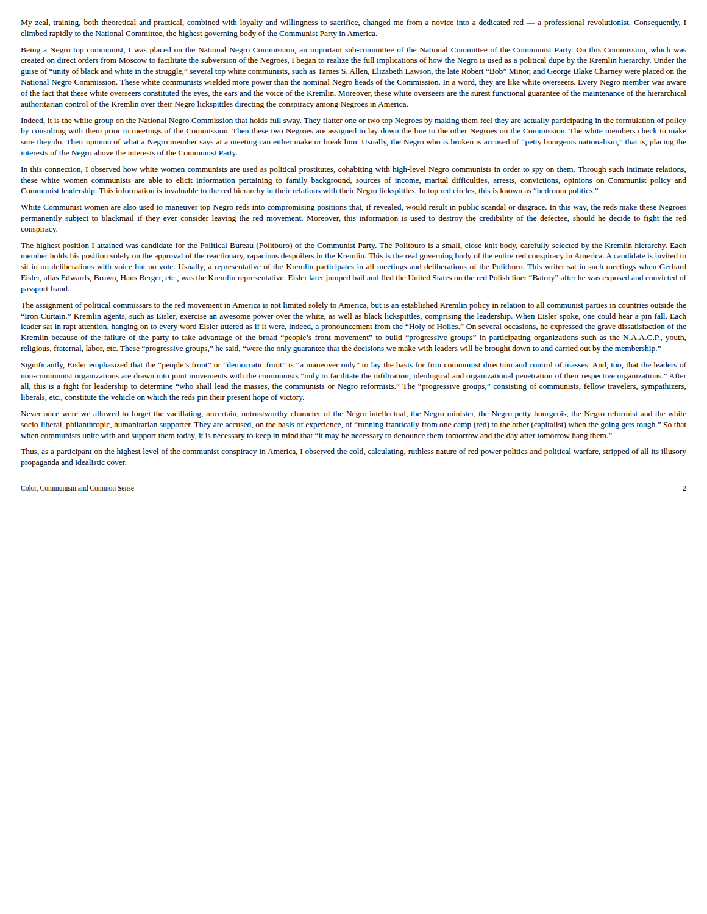My zeal, training, both theoretical and practical, combined with loyalty and willingness to sacrifice, changed me from a novice into a dedicated red — a professional revolutionist. Consequently, I climbed rapidly to the National Committee, the highest governing body of the Communist Party in America.
Being a Negro top communist, I was placed on the National Negro Commission, an important sub-committee of the National Committee of the Communist Party. On this Commission, which was created on direct orders from Moscow to facilitate the subversion of the Negroes, I began to realize the full implications of how the Negro is used as a political dupe by the Kremlin hierarchy. Under the guise of “unity of black and white in the struggle,” several top white communists, such as Tames S. Allen, Elizabeth Lawson, the late Robert “Bob” Minor, and George Blake Charney were placed on the National Negro Commission. These white communists wielded more power than the nominal Negro heads of the Commission. In a word, they are like white overseers. Every Negro member was aware of the fact that these white overseers constituted the eyes, the ears and the voice of the Kremlin. Moreover, these white overseers are the surest functional guarantee of the maintenance of the hierarchical authoritarian control of the Kremlin over their Negro lickspittles directing the conspiracy among Negroes in America.
Indeed, it is the white group on the National Negro Commission that holds full sway. They flatter one or two top Negroes by making them feel they are actually participating in the formulation of policy by consulting with them prior to meetings of the Commission. Then these two Negroes are assigned to lay down the line to the other Negroes on the Commission. The white members check to make sure they do. Their opinion of what a Negro member says at a meeting can either make or break him. Usually, the Negro who is broken is accused of “petty bourgeois nationalism,” that is, placing the interests of the Negro above the interests of the Communist Party.
In this connection, I observed how white women communists are used as political prostitutes, cohabiting with high-level Negro communists in order to spy on them. Through such intimate relations, these white women communists are able to elicit information pertaining to family background, sources of income, marital difficulties, arrests, convictions, opinions on Communist policy and Communist leadership. This information is invaluable to the red hierarchy in their relations with their Negro lickspittles. In top red circles, this is known as “bedroom politics.”
White Communist women are also used to maneuver top Negro reds into compromising positions that, if revealed, would result in public scandal or disgrace. In this way, the reds make these Negroes permanently subject to blackmail if they ever consider leaving the red movement. Moreover, this information is used to destroy the credibility of the defectee, should he decide to fight the red conspiracy.
The highest position I attained was candidate for the Political Bureau (Politburo) of the Communist Party. The Politburo is a small, close-knit body, carefully selected by the Kremlin hierarchy. Each member holds his position solely on the approval of the reactionary, rapacious despoilers in the Kremlin. This is the real governing body of the entire red conspiracy in America. A candidate is invited to sit in on deliberations with voice but no vote. Usually, a representative of the Kremlin participates in all meetings and deliberations of the Politburo. This writer sat in such meetings when Gerhard Eisler, alias Edwards, Brown, Hans Berger, etc., was the Kremlin representative. Eisler later jumped bail and fled the United States on the red Polish liner “Batory” after he was exposed and convicted of passport fraud.
The assignment of political commissars to the red movement in America is not limited solely to America, but is an established Kremlin policy in relation to all communist parties in countries outside the “Iron Curtain.” Kremlin agents, such as Eisler, exercise an awesome power over the white, as well as black lickspittles, comprising the leadership. When Eisler spoke, one could hear a pin fall. Each leader sat in rapt attention, hanging on to every word Eisler uttered as if it were, indeed, a pronouncement from the “Holy of Holies.” On several occasions, he expressed the grave dissatisfaction of the Kremlin because of the failure of the party to take advantage of the broad “people’s front movement” to build “progressive groups” in participating organizations such as the N.A.A.C.P., youth, religious, fraternal, labor, etc. These “progressive groups,” he said, “were the only guarantee that the decisions we make with leaders will be brought down to and carried out by the membership.”
Significantly, Eisler emphasized that the “people’s front” or “democratic front” is “a maneuver only” to lay the basis for firm communist direction and control of masses. And, too, that the leaders of non-communist organizations are drawn into joint movements with the communists “only to facilitate the infiltration, ideological and organizational penetration of their respective organizations.” After all, this is a fight for leadership to determine “who shall lead the masses, the communists or Negro reformists.” The “progressive groups,” consisting of communists, fellow travelers, sympathizers, liberals, etc., constitute the vehicle on which the reds pin their present hope of victory.
Never once were we allowed to forget the vacillating, uncertain, untrustworthy character of the Negro intellectual, the Negro minister, the Negro petty bourgeois, the Negro reformist and the white socio-liberal, philanthropic, humanitarian supporter. They are accused, on the basis of experience, of “running frantically from one camp (red) to the other (capitalist) when the going gets tough.” So that when communists unite with and support them today, it is necessary to keep in mind that “it may be necessary to denounce them tomorrow and the day after tomorrow hang them.”
Thus, as a participant on the highest level of the communist conspiracy in America, I observed the cold, calculating, ruthless nature of red power politics and political warfare, stripped of all its illusory propaganda and idealistic cover.
Color, Communism and Common Sense 2